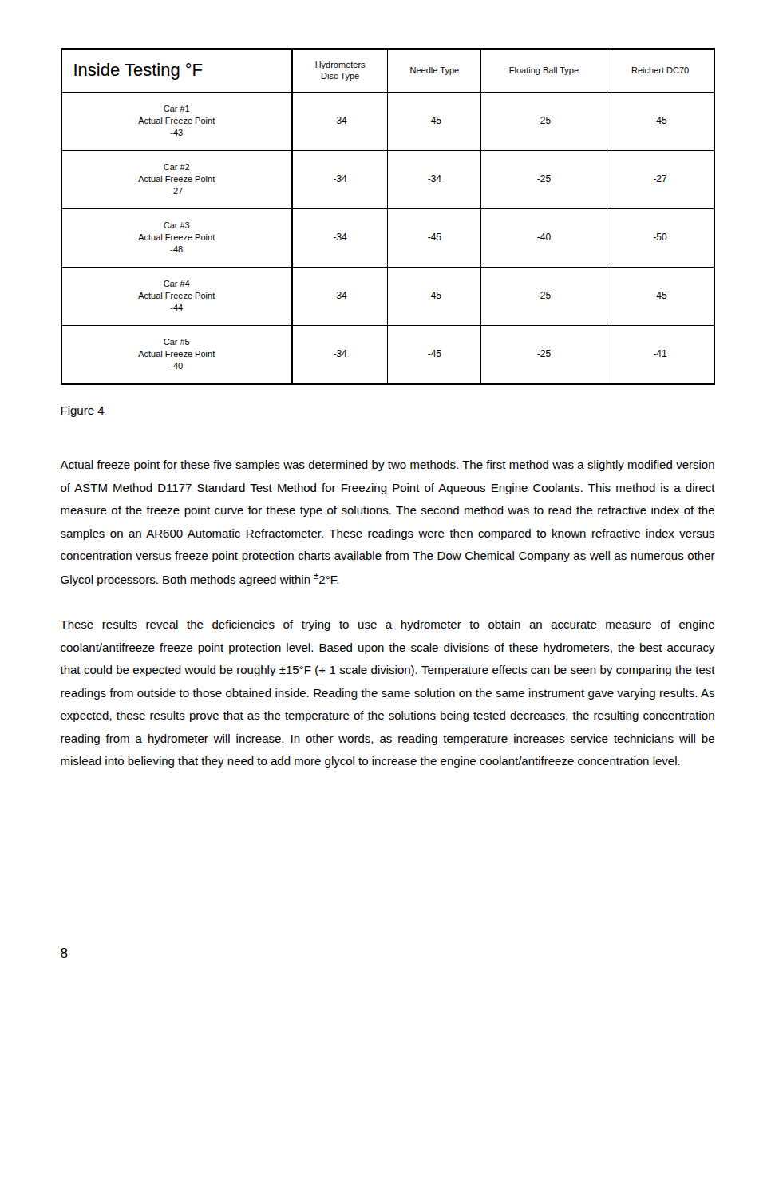| Inside Testing °F | Hydrometers Disc Type | Needle Type | Floating Ball Type | Reichert DC70 |
| --- | --- | --- | --- | --- |
| Car #1 Actual Freeze Point -43 | -34 | -45 | -25 | -45 |
| Car #2 Actual Freeze Point -27 | -34 | -34 | -25 | -27 |
| Car #3 Actual Freeze Point -48 | -34 | -45 | -40 | -50 |
| Car #4 Actual Freeze Point -44 | -34 | -45 | -25 | -45 |
| Car #5 Actual Freeze Point -40 | -34 | -45 | -25 | -41 |
Figure 4
Actual freeze point for these five samples was determined by two methods. The first method was a slightly modified version of ASTM Method D1177 Standard Test Method for Freezing Point of Aqueous Engine Coolants. This method is a direct measure of the freeze point curve for these type of solutions. The second method was to read the refractive index of the samples on an AR600 Automatic Refractometer. These readings were then compared to known refractive index versus concentration versus freeze point protection charts available from The Dow Chemical Company as well as numerous other Glycol processors. Both methods agreed within ±2°F.
These results reveal the deficiencies of trying to use a hydrometer to obtain an accurate measure of engine coolant/antifreeze freeze point protection level. Based upon the scale divisions of these hydrometers, the best accuracy that could be expected would be roughly ±15°F (+ 1 scale division). Temperature effects can be seen by comparing the test readings from outside to those obtained inside. Reading the same solution on the same instrument gave varying results. As expected, these results prove that as the temperature of the solutions being tested decreases, the resulting concentration reading from a hydrometer will increase. In other words, as reading temperature increases service technicians will be mislead into believing that they need to add more glycol to increase the engine coolant/antifreeze concentration level.
8